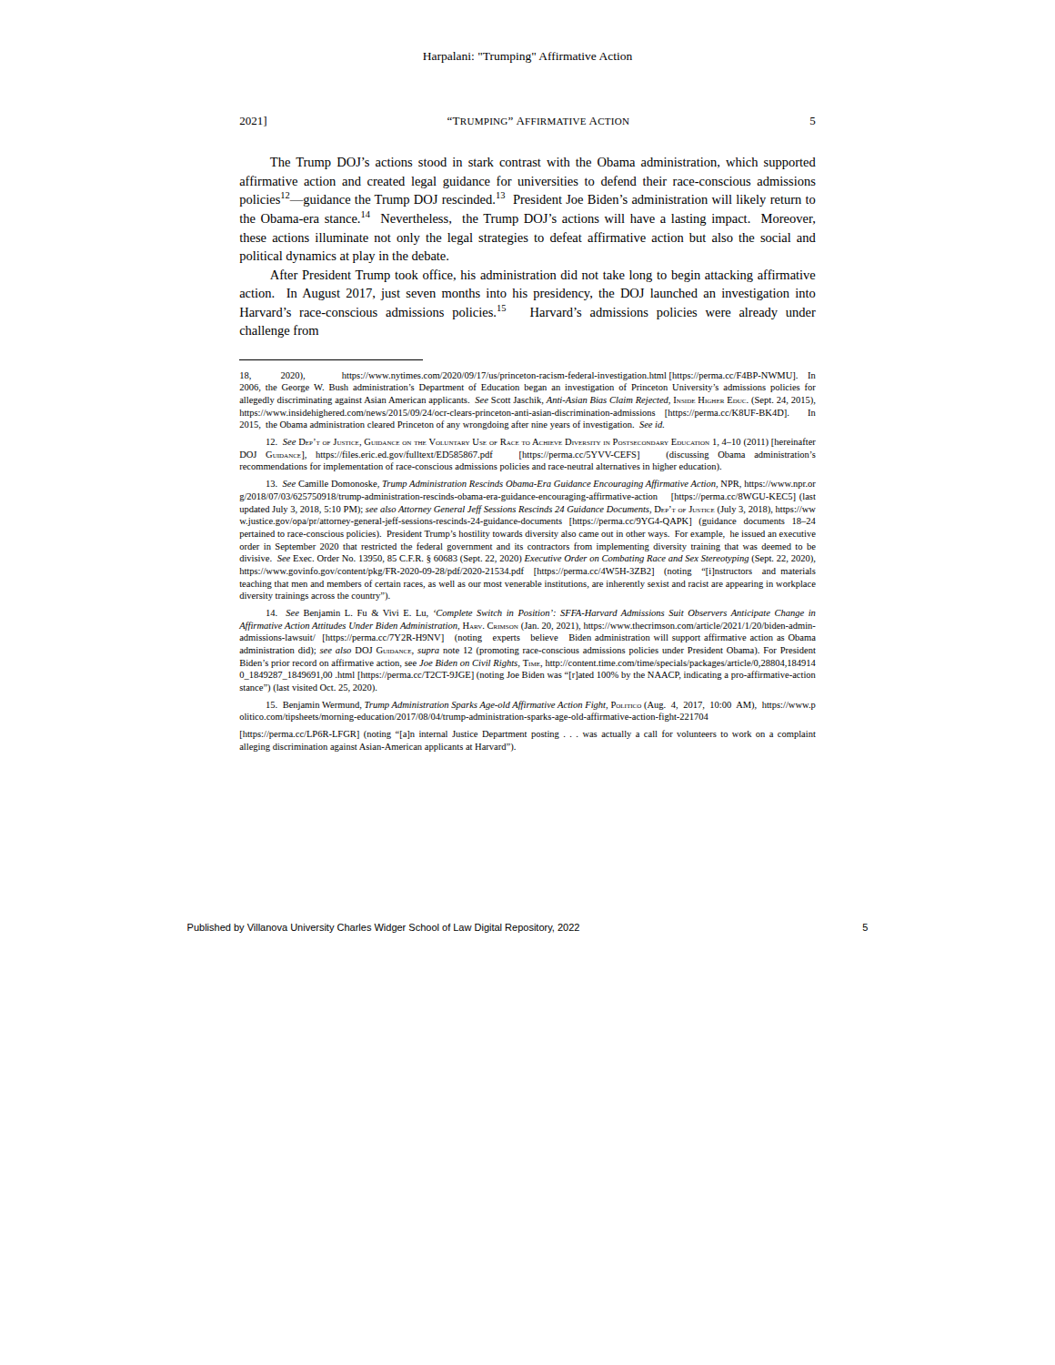Harpalani: "Trumping" Affirmative Action
2021] “TRUMPING” AFFIRMATIVE ACTION 5
The Trump DOJ’s actions stood in stark contrast with the Obama administration, which supported affirmative action and created legal guidance for universities to defend their race-conscious admissions policies12—guidance the Trump DOJ rescinded.13 President Joe Biden’s administration will likely return to the Obama-era stance.14 Nevertheless, the Trump DOJ’s actions will have a lasting impact. Moreover, these actions illuminate not only the legal strategies to defeat affirmative action but also the social and political dynamics at play in the debate.
After President Trump took office, his administration did not take long to begin attacking affirmative action. In August 2017, just seven months into his presidency, the DOJ launched an investigation into Harvard’s race-conscious admissions policies.15 Harvard’s admissions policies were already under challenge from
18, 2020), https://www.nytimes.com/2020/09/17/us/princeton-racism-federal-investigation.html [https://perma.cc/F4BP-NWMU]. In 2006, the George W. Bush administration’s Department of Education began an investigation of Princeton University’s admissions policies for allegedly discriminating against Asian American applicants. See Scott Jaschik, Anti-Asian Bias Claim Rejected, Inside Higher Educ. (Sept. 24, 2015), https://www.insidehighered.com/news/2015/09/24/ocr-clears-princeton-anti-asian-discrimination-admissions [https://perma.cc/K8UF-BK4D]. In 2015, the Obama administration cleared Princeton of any wrongdoing after nine years of investigation. See id.
12. See Dep’t of Justice, Guidance on the Voluntary Use of Race to Achieve Diversity in Postsecondary Education 1, 4–10 (2011) [hereinafter DOJ Guidance], https://files.eric.ed.gov/fulltext/ED585867.pdf [https://perma.cc/5YVV-CEFS] (discussing Obama administration’s recommendations for implementation of race-conscious admissions policies and race-neutral alternatives in higher education).
13. See Camille Domonoske, Trump Administration Rescinds Obama-Era Guidance Encouraging Affirmative Action, NPR, https://www.npr.org/2018/07/03/625750918/trump-administration-rescinds-obama-era-guidance-encouraging-affirmative-action [https://perma.cc/8WGU-KEC5] (last updated July 3, 2018, 5:10 PM); see also Attorney General Jeff Sessions Rescinds 24 Guidance Documents, Dep’t of Justice (July 3, 2018), https://www.justice.gov/opa/pr/attorney-general-jeff-sessions-rescinds-24-guidance-documents [https://perma.cc/9YG4-QAPK] (guidance documents 18–24 pertained to race-conscious policies). President Trump’s hostility towards diversity also came out in other ways. For example, he issued an executive order in September 2020 that restricted the federal government and its contractors from implementing diversity training that was deemed to be divisive. See Exec. Order No. 13950, 85 C.F.R. § 60683 (Sept. 22, 2020) Executive Order on Combating Race and Sex Stereotyping (Sept. 22, 2020), https://www.govinfo.gov/content/pkg/FR-2020-09-28/pdf/2020-21534.pdf [https://perma.cc/4W5H-3ZB2] (noting “[i]nstructors and materials teaching that men and members of certain races, as well as our most venerable institutions, are inherently sexist and racist are appearing in workplace diversity trainings across the country”).
14. See Benjamin L. Fu & Vivi E. Lu, ‘Complete Switch in Position’: SFFA-Harvard Admissions Suit Observers Anticipate Change in Affirmative Action Attitudes Under Biden Administration, Harv. Crimson (Jan. 20, 2021), https://www.thecrimson.com/article/2021/1/20/biden-admin-admissions-lawsuit/ [https://perma.cc/7Y2R-H9NV] (noting experts believe Biden administration will support affirmative action as Obama administration did); see also DOJ Guidance, supra note 12 (promoting race-conscious admissions policies under President Obama). For President Biden’s prior record on affirmative action, see Joe Biden on Civil Rights, Time, http://content.time.com/time/specials/packages/article/0,28804,1849140_1849287_1849691,00 .html [https://perma.cc/T2CT-9JGE] (noting Joe Biden was “[r]ated 100% by the NAACP, indicating a pro-affirmative-action stance”) (last visited Oct. 25, 2020).
15. Benjamin Wermund, Trump Administration Sparks Age-old Affirmative Action Fight, Politico (Aug. 4, 2017, 10:00 AM), https://www.politico.com/tipsheets/morning-education/2017/08/04/trump-administration-sparks-age-old-affirmative-action-fight-221704
[https://perma.cc/LP6R-LFGR] (noting “[a]n internal Justice Department posting . . . was actually a call for volunteers to work on a complaint alleging discrimination against Asian-American applicants at Harvard”).
Published by Villanova University Charles Widger School of Law Digital Repository, 2022 5